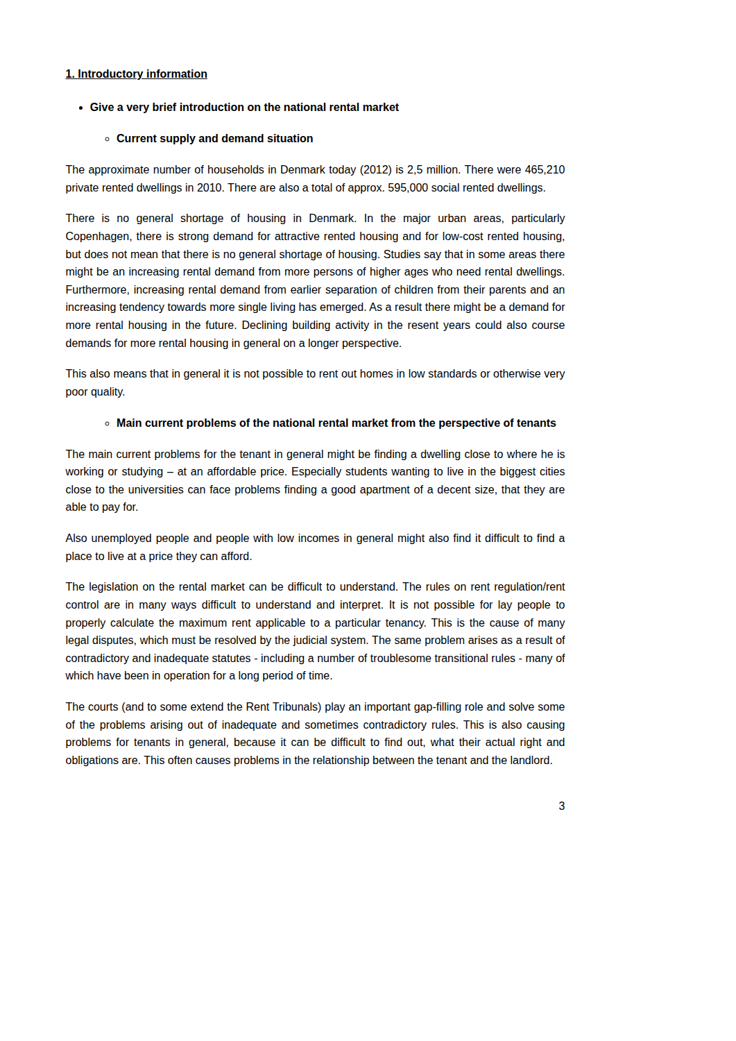1. Introductory information
Give a very brief introduction on the national rental market
Current supply and demand situation
The approximate number of households in Denmark today (2012) is 2,5 million. There were 465,210 private rented dwellings in 2010. There are also a total of approx. 595,000 social rented dwellings.
There is no general shortage of housing in Denmark. In the major urban areas, particularly Copenhagen, there is strong demand for attractive rented housing and for low-cost rented housing, but does not mean that there is no general shortage of housing. Studies say that in some areas there might be an increasing rental demand from more persons of higher ages who need rental dwellings. Furthermore, increasing rental demand from earlier separation of children from their parents and an increasing tendency towards more single living has emerged. As a result there might be a demand for more rental housing in the future. Declining building activity in the resent years could also course demands for more rental housing in general on a longer perspective.
This also means that in general it is not possible to rent out homes in low standards or otherwise very poor quality.
Main current problems of the national rental market from the perspective of tenants
The main current problems for the tenant in general might be finding a dwelling close to where he is working or studying – at an affordable price. Especially students wanting to live in the biggest cities close to the universities can face problems finding a good apartment of a decent size, that they are able to pay for.
Also unemployed people and people with low incomes in general might also find it difficult to find a place to live at a price they can afford.
The legislation on the rental market can be difficult to understand. The rules on rent regulation/rent control are in many ways difficult to understand and interpret. It is not possible for lay people to properly calculate the maximum rent applicable to a particular tenancy. This is the cause of many legal disputes, which must be resolved by the judicial system. The same problem arises as a result of contradictory and inadequate statutes - including a number of troublesome transitional rules - many of which have been in operation for a long period of time.
The courts (and to some extend the Rent Tribunals) play an important gap-filling role and solve some of the problems arising out of inadequate and sometimes contradictory rules. This is also causing problems for tenants in general, because it can be difficult to find out, what their actual right and obligations are. This often causes problems in the relationship between the tenant and the landlord.
3